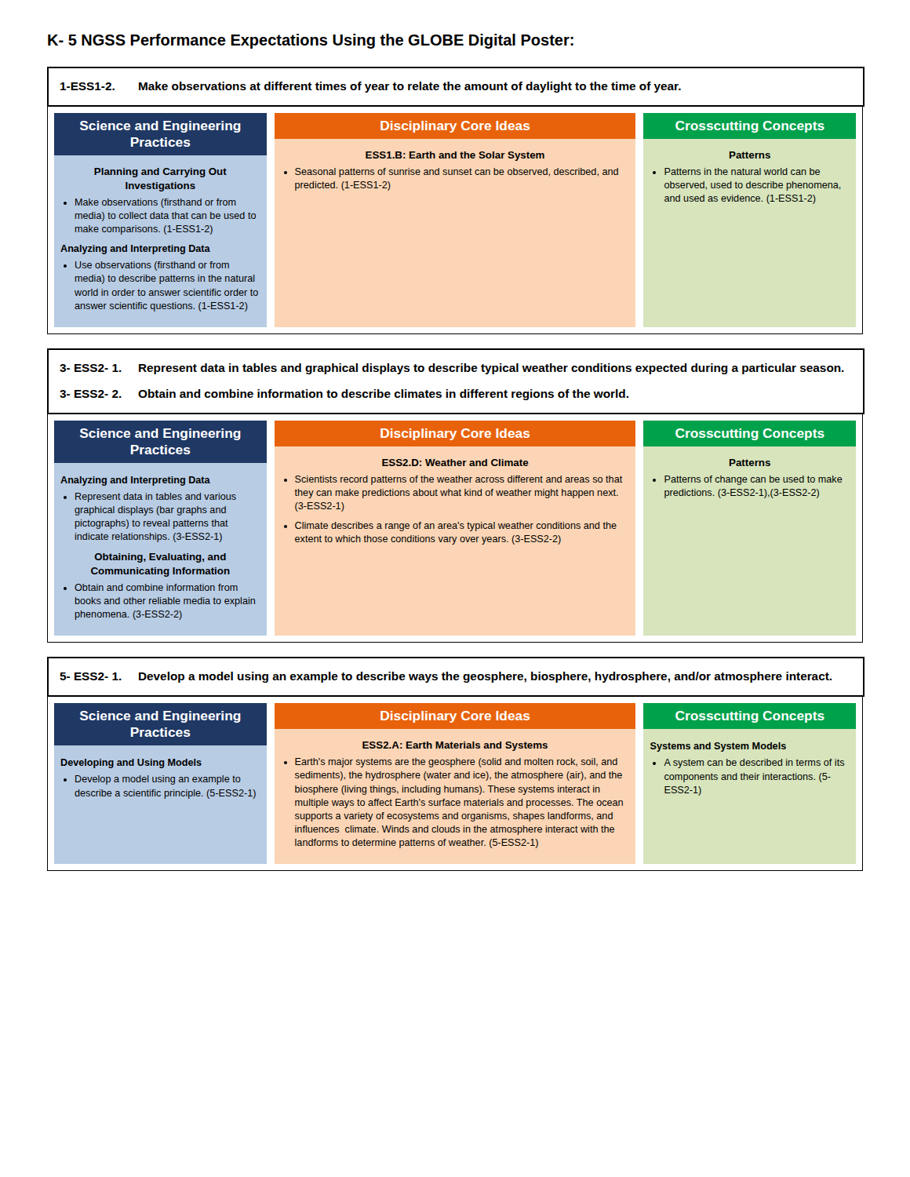K- 5 NGSS Performance Expectations Using the GLOBE Digital Poster:
1-ESS1-2. Make observations at different times of year to relate the amount of daylight to the time of year.
Science and Engineering Practices
Planning and Carrying Out Investigations
Make observations (firsthand or from media) to collect data that can be used to make comparisons. (1-ESS1-2)
Analyzing and Interpreting Data
Use observations (firsthand or from media) to describe patterns in the natural world in order to answer scientific order to answer scientific questions. (1-ESS1-2)
Disciplinary Core Ideas
ESS1.B: Earth and the Solar System
Seasonal patterns of sunrise and sunset can be observed, described, and predicted. (1-ESS1-2)
Crosscutting Concepts
Patterns
Patterns in the natural world can be observed, used to describe phenomena, and used as evidence. (1-ESS1-2)
3- ESS2- 1. Represent data in tables and graphical displays to describe typical weather conditions expected during a particular season.
3- ESS2- 2. Obtain and combine information to describe climates in different regions of the world.
Science and Engineering Practices
Analyzing and Interpreting Data
Represent data in tables and various graphical displays (bar graphs and pictographs) to reveal patterns that indicate relationships. (3-ESS2-1)
Obtaining, Evaluating, and Communicating Information
Obtain and combine information from books and other reliable media to explain phenomena. (3-ESS2-2)
Disciplinary Core Ideas
ESS2.D: Weather and Climate
Scientists record patterns of the weather across different and areas so that they can make predictions about what kind of weather might happen next. (3-ESS2-1)
Climate describes a range of an area's typical weather conditions and the extent to which those conditions vary over years. (3-ESS2-2)
Crosscutting Concepts
Patterns
Patterns of change can be used to make predictions. (3-ESS2-1),(3-ESS2-2)
5- ESS2- 1. Develop a model using an example to describe ways the geosphere, biosphere, hydrosphere, and/or atmosphere interact.
Science and Engineering Practices
Developing and Using Models
Develop a model using an example to describe a scientific principle. (5-ESS2-1)
Disciplinary Core Ideas
ESS2.A: Earth Materials and Systems
Earth's major systems are the geosphere (solid and molten rock, soil, and sediments), the hydrosphere (water and ice), the atmosphere (air), and the biosphere (living things, including humans). These systems interact in multiple ways to affect Earth's surface materials and processes. The ocean supports a variety of ecosystems and organisms, shapes landforms, and influences climate. Winds and clouds in the atmosphere interact with the landforms to determine patterns of weather. (5-ESS2-1)
Crosscutting Concepts
Systems and System Models
A system can be described in terms of its components and their interactions. (5-ESS2-1)